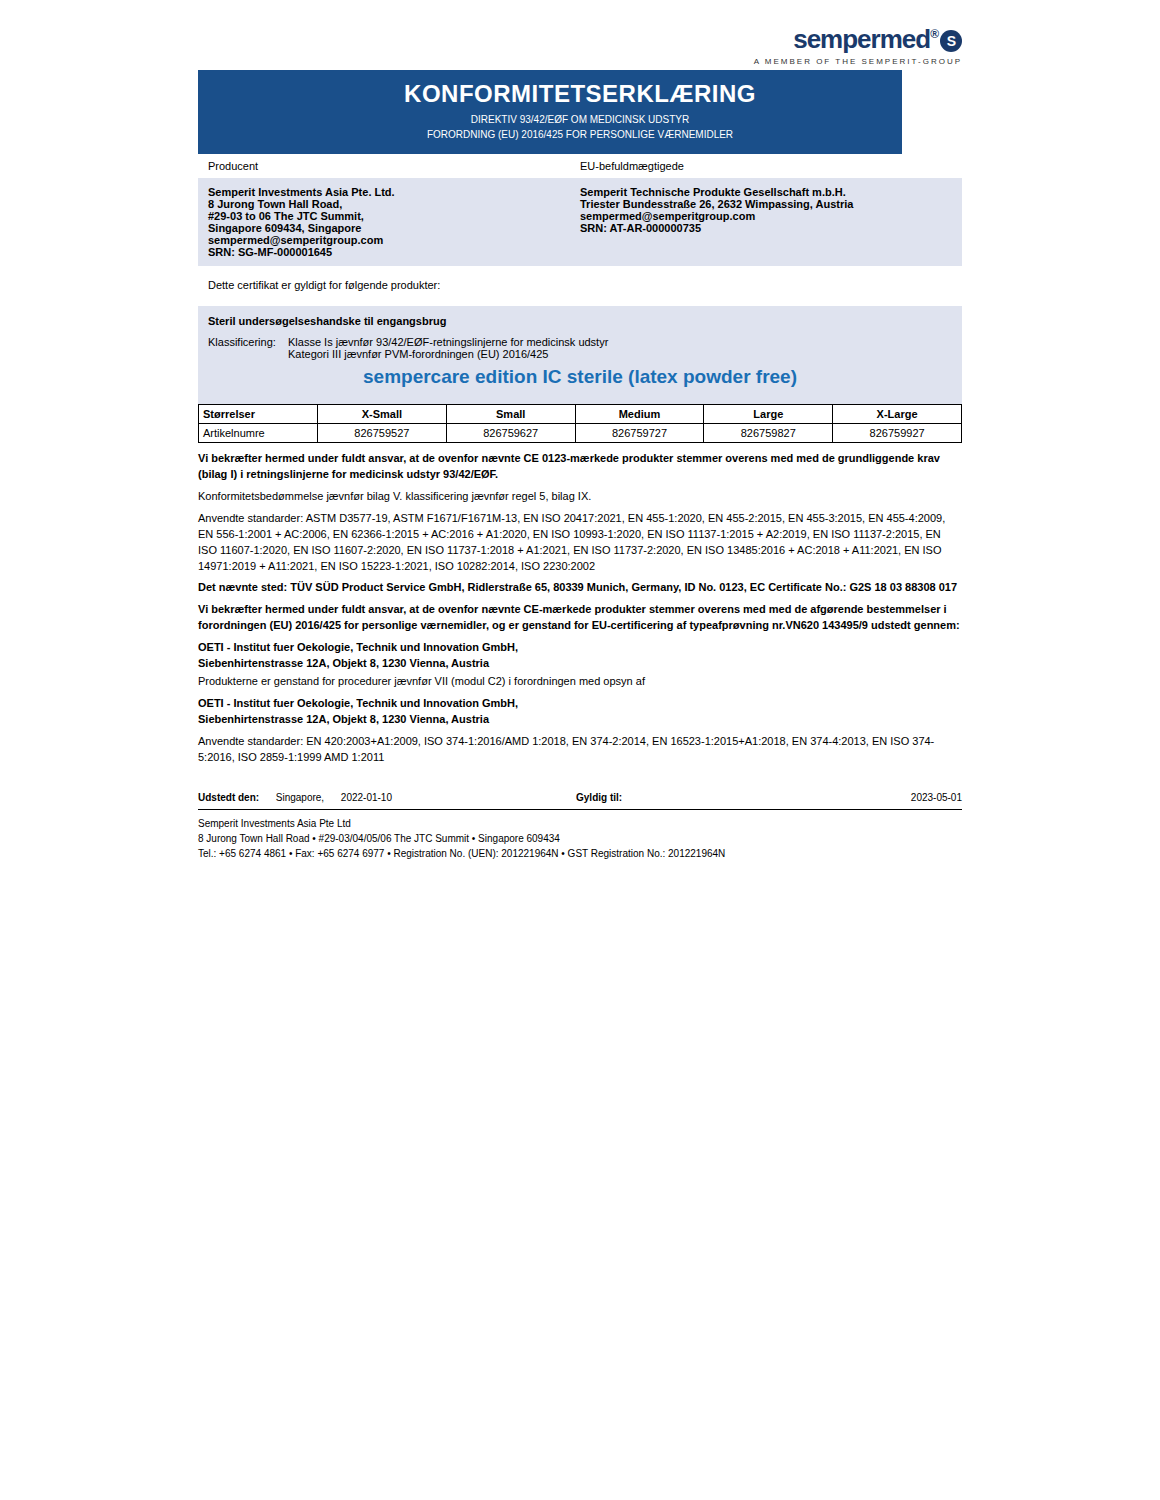sempermed®S
A MEMBER OF THE SEMPERIT-GROUP
KONFORMITETSERKLÆRING
DIREKTIV 93/42/EØF OM MEDICINSK UDSTYR
FORORDNING (EU) 2016/425 FOR PERSONLIGE VÆRNEMIDLER
Producent
EU-befuldmægtigede
Semperit Investments Asia Pte. Ltd.
8 Jurong Town Hall Road,
#29-03 to 06 The JTC Summit,
Singapore 609434, Singapore
sempermed@semperitgroup.com
SRN: SG-MF-000001645
Semperit Technische Produkte Gesellschaft m.b.H.
Triester Bundesstraße 26, 2632 Wimpassing, Austria
sempermed@semperitgroup.com
SRN: AT-AR-000000735
Dette certifikat er gyldigt for følgende produkter:
Steril undersøgelseshandske til engangsbrug
Klassificering:
Klasse Is jævnfør 93/42/EØF-retningslinjerne for medicinsk udstyr
Kategori III jævnfør PVM-forordningen (EU) 2016/425
sempercare edition IC sterile (latex powder free)
| Størrelser | X-Small | Small | Medium | Large | X-Large |
| --- | --- | --- | --- | --- | --- |
| Artikelnumre | 826759527 | 826759627 | 826759727 | 826759827 | 826759927 |
Vi bekræfter hermed under fuldt ansvar, at de ovenfor nævnte CE 0123-mærkede produkter stemmer overens med med de grundliggende krav (bilag I) i retningslinjerne for medicinsk udstyr 93/42/EØF.
Konformitetsbedømmelse jævnfør bilag V. klassificering jævnfør regel 5, bilag IX.
Anvendte standarder: ASTM D3577-19, ASTM F1671/F1671M-13, EN ISO 20417:2021, EN 455-1:2020, EN 455-2:2015, EN 455-3:2015, EN 455-4:2009, EN 556-1:2001 + AC:2006, EN 62366-1:2015 + AC:2016 + A1:2020, EN ISO 10993-1:2020, EN ISO 11137-1:2015 + A2:2019, EN ISO 11137-2:2015, EN ISO 11607-1:2020, EN ISO 11607-2:2020, EN ISO 11737-1:2018 + A1:2021, EN ISO 11737-2:2020, EN ISO 13485:2016 + AC:2018 + A11:2021, EN ISO 14971:2019 + A11:2021, EN ISO 15223-1:2021, ISO 10282:2014, ISO 2230:2002
Det nævnte sted: TÜV SÜD Product Service GmbH, Ridlerstraße 65, 80339 Munich, Germany, ID No. 0123, EC Certificate No.: G2S 18 03 88308 017
Vi bekræfter hermed under fuldt ansvar, at de ovenfor nævnte CE-mærkede produkter stemmer overens med med de afgørende bestemmelser i forordningen (EU) 2016/425 for personlige værnemidler, og er genstand for EU-certificering af typeafprøvning nr.VN620 143495/9 udstedt gennem:
OETI - Institut fuer Oekologie, Technik und Innovation GmbH,
Siebenhirtenstrasse 12A, Objekt 8, 1230 Vienna, Austria
Produkterne er genstand for procedurer jævnfør VII (modul C2) i forordningen med opsyn af
OETI - Institut fuer Oekologie, Technik und Innovation GmbH,
Siebenhirtenstrasse 12A, Objekt 8, 1230 Vienna, Austria
Anvendte standarder: EN 420:2003+A1:2009, ISO 374-1:2016/AMD 1:2018, EN 374-2:2014, EN 16523-1:2015+A1:2018, EN 374-4:2013, EN ISO 374-5:2016, ISO 2859-1:1999 AMD 1:2011
Udstedt den: Singapore, 2022-01-10
Gyldig til:
2023-05-01
Semperit Investments Asia Pte Ltd
8 Jurong Town Hall Road • #29-03/04/05/06 The JTC Summit • Singapore 609434
Tel.: +65 6274 4861 • Fax: +65 6274 6977 • Registration No. (UEN): 201221964N • GST Registration No.: 201221964N